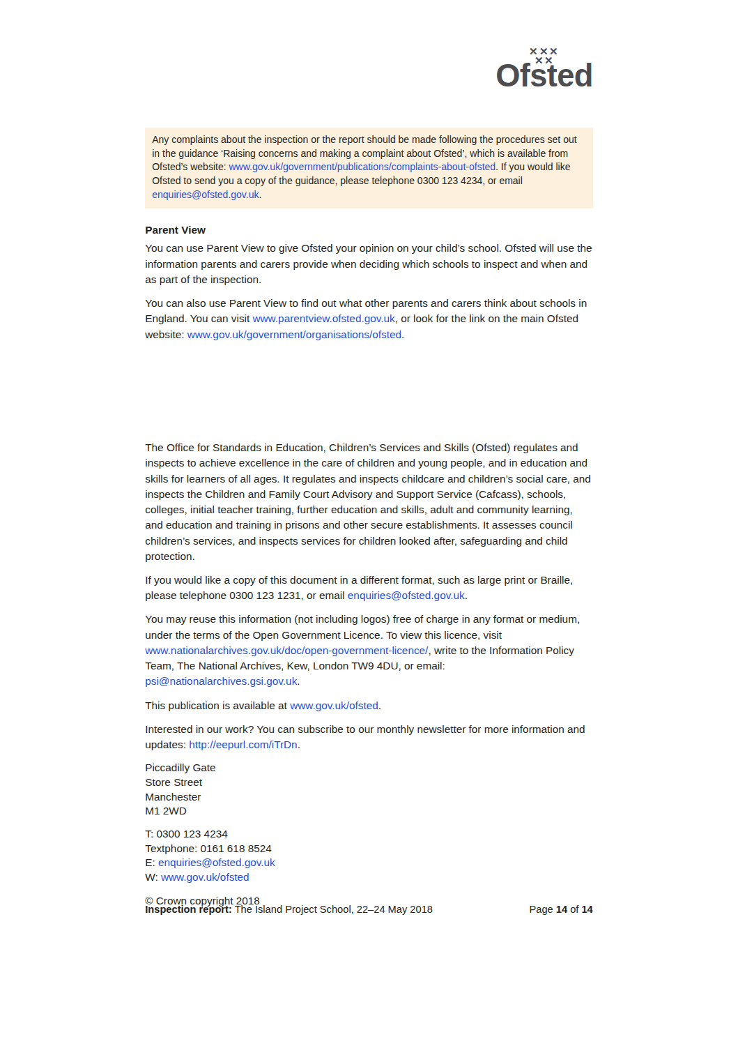✕✕✕
✕✕Ofsted
Any complaints about the inspection or the report should be made following the procedures set out in the guidance ‘Raising concerns and making a complaint about Ofsted’, which is available from Ofsted’s website: www.gov.uk/government/publications/complaints-about-ofsted. If you would like Ofsted to send you a copy of the guidance, please telephone 0300 123 4234, or email enquiries@ofsted.gov.uk.
Parent View
You can use Parent View to give Ofsted your opinion on your child’s school. Ofsted will use the information parents and carers provide when deciding which schools to inspect and when and as part of the inspection.
You can also use Parent View to find out what other parents and carers think about schools in England. You can visit www.parentview.ofsted.gov.uk, or look for the link on the main Ofsted website: www.gov.uk/government/organisations/ofsted.
The Office for Standards in Education, Children’s Services and Skills (Ofsted) regulates and inspects to achieve excellence in the care of children and young people, and in education and skills for learners of all ages. It regulates and inspects childcare and children’s social care, and inspects the Children and Family Court Advisory and Support Service (Cafcass), schools, colleges, initial teacher training, further education and skills, adult and community learning, and education and training in prisons and other secure establishments. It assesses council children’s services, and inspects services for children looked after, safeguarding and child protection.
If you would like a copy of this document in a different format, such as large print or Braille, please telephone 0300 123 1231, or email enquiries@ofsted.gov.uk.
You may reuse this information (not including logos) free of charge in any format or medium, under the terms of the Open Government Licence. To view this licence, visit www.nationalarchives.gov.uk/doc/open-government-licence/, write to the Information Policy Team, The National Archives, Kew, London TW9 4DU, or email: psi@nationalarchives.gsi.gov.uk.
This publication is available at www.gov.uk/ofsted.
Interested in our work? You can subscribe to our monthly newsletter for more information and updates: http://eepurl.com/iTrDn.
Piccadilly Gate
Store Street
Manchester
M1 2WD
T: 0300 123 4234
Textphone: 0161 618 8524
E: enquiries@ofsted.gov.uk
W: www.gov.uk/ofsted
© Crown copyright 2018
Inspection report: The Island Project School, 22–24 May 2018
Page 14 of 14